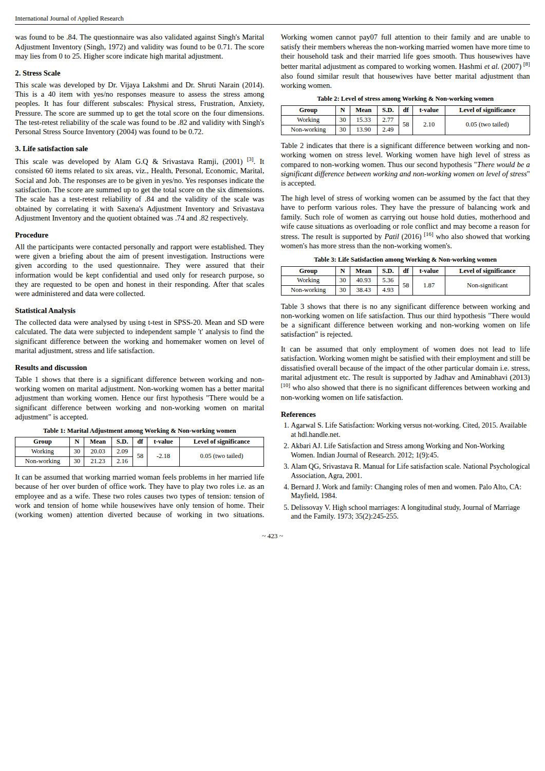International Journal of Applied Research
was found to be .84. The questionnaire was also validated against Singh's Marital Adjustment Inventory (Singh, 1972) and validity was found to be 0.71. The score may lies from 0 to 25. Higher score indicate high marital adjustment.
2. Stress Scale
This scale was developed by Dr. Vijaya Lakshmi and Dr. Shruti Narain (2014). This is a 40 item with yes/no responses measure to assess the stress among peoples. It has four different subscales: Physical stress, Frustration, Anxiety, Pressure. The score are summed up to get the total score on the four dimensions. The test-retest reliability of the scale was found to be .82 and validity with Singh's Personal Stress Source Inventory (2004) was found to be 0.72.
3. Life satisfaction sale
This scale was developed by Alam G.Q & Srivastava Ramji, (2001) [3]. It consisted 60 items related to six areas, viz., Health, Personal, Economic, Marital, Social and Job. The responses are to be given in yes/no. Yes responses indicate the satisfaction. The score are summed up to get the total score on the six dimensions. The scale has a test-retest reliability of .84 and the validity of the scale was obtained by correlating it with Saxena's Adjustment Inventory and Srivastava Adjustment Inventory and the quotient obtained was .74 and .82 respectively.
Procedure
All the participants were contacted personally and rapport were established. They were given a briefing about the aim of present investigation. Instructions were given according to the used questionnaire. They were assured that their information would be kept confidential and used only for research purpose, so they are requested to be open and honest in their responding. After that scales were administered and data were collected.
Statistical Analysis
The collected data were analysed by using t-test in SPSS-20. Mean and SD were calculated. The data were subjected to independent sample 't' analysis to find the significant difference between the working and homemaker women on level of marital adjustment, stress and life satisfaction.
Results and discussion
Table 1 shows that there is a significant difference between working and non-working women on marital adjustment. Non-working women has a better marital adjustment than working women. Hence our first hypothesis "There would be a significant difference between working and non-working women on marital adjustment" is accepted.
Table 1: Marital Adjustment among Working & Non-working women
| Group | N | Mean | S.D. | df | t-value | Level of significance |
| --- | --- | --- | --- | --- | --- | --- |
| Working | 30 | 20.03 | 2.09 | 58 | -2.18 | 0.05 (two tailed) |
| Non-working | 30 | 21.23 | 2.16 |
It can be assumed that working married woman feels problems in her married life because of her over burden of office work. They have to play two roles i.e. as an employee and as a wife. These two roles causes two types of tension: tension of work and tension of home while housewives have only tension of home. Their (working women) attention diverted because of working in two situations. Working women cannot pay07 full attention to their family and are unable to satisfy their members whereas the non-working married women have more time to their household task and their married life goes smooth. Thus housewives have better marital adjustment as compared to working women. Hashmi et al. (2007) [8] also found similar result that housewives have better marital adjustment than working women.
Table 2: Level of stress among Working & Non-working women
| Group | N | Mean | S.D. | df | t-value | Level of significance |
| --- | --- | --- | --- | --- | --- | --- |
| Working | 30 | 15.33 | 2.77 | 58 | 2.10 | 0.05 (two tailed) |
| Non-working | 30 | 13.90 | 2.49 |
Table 2 indicates that there is a significant difference between working and non-working women on stress level. Working women have high level of stress as compared to non-working women. Thus our second hypothesis "There would be a significant difference between working and non-working women on level of stress" is accepted.
The high level of stress of working women can be assumed by the fact that they have to perform various roles. They have the pressure of balancing work and family. Such role of women as carrying out house hold duties, motherhood and wife cause situations as overloading or role conflict and may become a reason for stress. The result is supported by Patil (2016) [16] who also showed that working women's has more stress than the non-working women's.
Table 3: Life Satisfaction among Working & Non-working women
| Group | N | Mean | S.D. | df | t-value | Level of significance |
| --- | --- | --- | --- | --- | --- | --- |
| Working | 30 | 40.93 | 5.36 | 58 | 1.87 | Non-significant |
| Non-working | 30 | 38.43 | 4.93 |
Table 3 shows that there is no any significant difference between working and non-working women on life satisfaction. Thus our third hypothesis "There would be a significant difference between working and non-working women on life satisfaction" is rejected.
It can be assumed that only employment of women does not lead to life satisfaction. Working women might be satisfied with their employment and still be dissatisfied overall because of the impact of the other particular domain i.e. stress, marital adjustment etc. The result is supported by Jadhav and Aminabhavi (2013) [10] who also showed that there is no significant differences between working and non-working women on life satisfaction.
References
Agarwal S. Life Satisfaction: Working versus not-working. Cited, 2015. Available at hdl.handle.net.
Akbari AJ. Life Satisfaction and Stress among Working and Non-Working Women. Indian Journal of Research. 2012; 1(9):45.
Alam QG, Srivastava R. Manual for Life satisfaction scale. National Psychological Association, Agra, 2001.
Bernard J. Work and family: Changing roles of men and women. Palo Alto, CA: Mayfield, 1984.
Delissovay V. High school marriages: A longitudinal study, Journal of Marriage and the Family. 1973; 35(2):245-255.
~ 423 ~